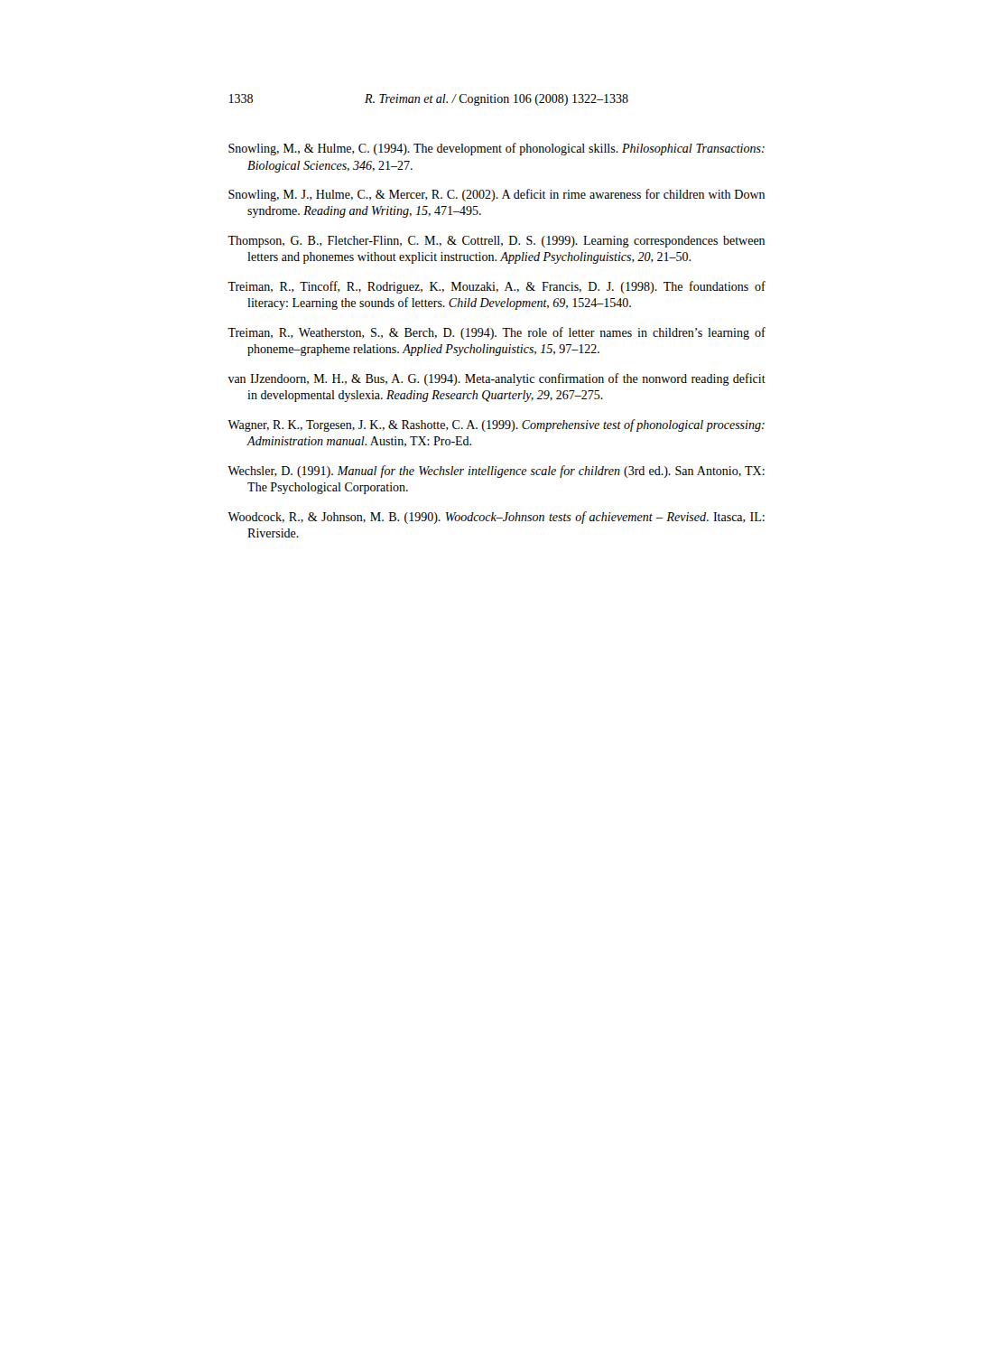1338 R. Treiman et al. / Cognition 106 (2008) 1322–1338
Snowling, M., & Hulme, C. (1994). The development of phonological skills. Philosophical Transactions: Biological Sciences, 346, 21–27.
Snowling, M. J., Hulme, C., & Mercer, R. C. (2002). A deficit in rime awareness for children with Down syndrome. Reading and Writing, 15, 471–495.
Thompson, G. B., Fletcher-Flinn, C. M., & Cottrell, D. S. (1999). Learning correspondences between letters and phonemes without explicit instruction. Applied Psycholinguistics, 20, 21–50.
Treiman, R., Tincoff, R., Rodriguez, K., Mouzaki, A., & Francis, D. J. (1998). The foundations of literacy: Learning the sounds of letters. Child Development, 69, 1524–1540.
Treiman, R., Weatherston, S., & Berch, D. (1994). The role of letter names in children’s learning of phoneme–grapheme relations. Applied Psycholinguistics, 15, 97–122.
van IJzendoorn, M. H., & Bus, A. G. (1994). Meta-analytic confirmation of the nonword reading deficit in developmental dyslexia. Reading Research Quarterly, 29, 267–275.
Wagner, R. K., Torgesen, J. K., & Rashotte, C. A. (1999). Comprehensive test of phonological processing: Administration manual. Austin, TX: Pro-Ed.
Wechsler, D. (1991). Manual for the Wechsler intelligence scale for children (3rd ed.). San Antonio, TX: The Psychological Corporation.
Woodcock, R., & Johnson, M. B. (1990). Woodcock–Johnson tests of achievement – Revised. Itasca, IL: Riverside.